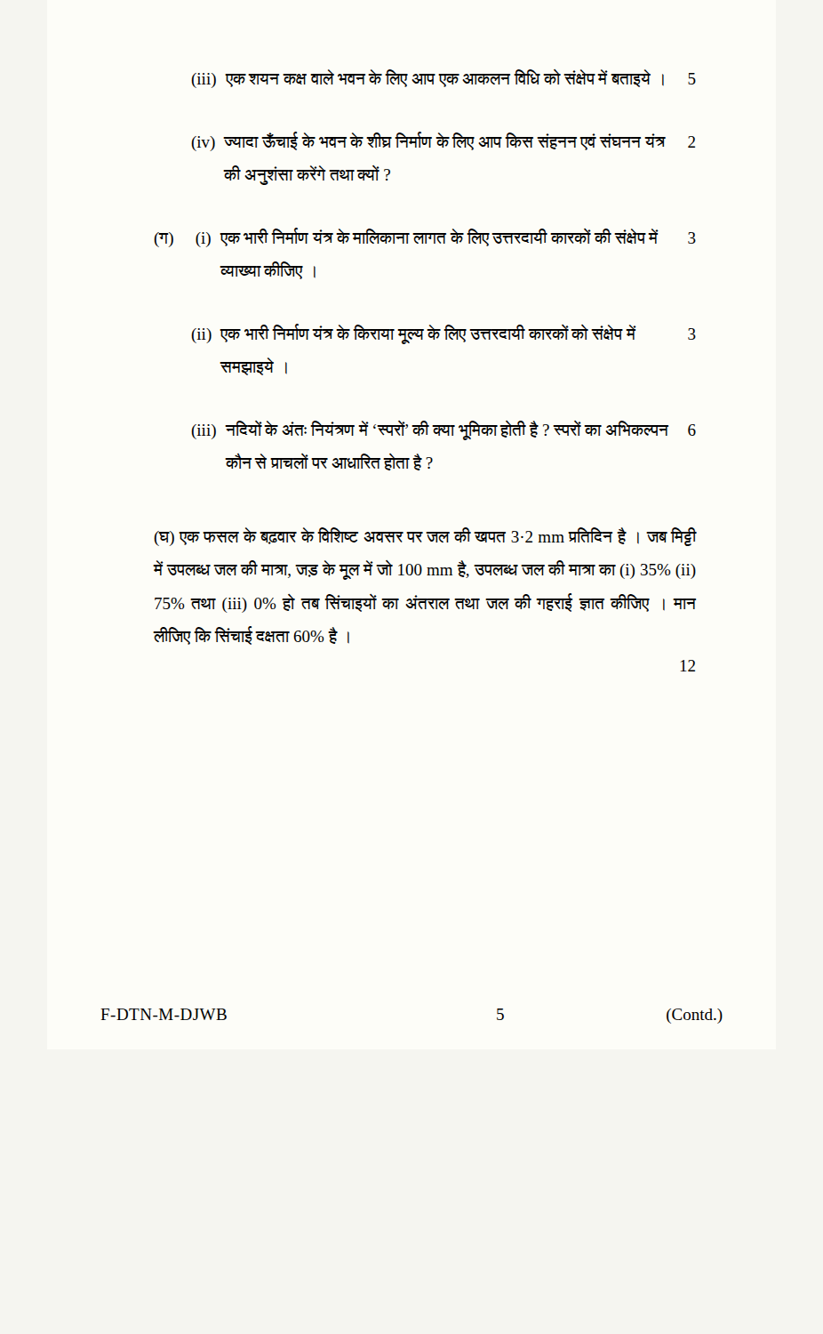(iii)
5 एक शयन कक्ष वाले भवन के लिए आप एक आकलन विधि को संक्षेप में बताइये ।
(iv)
2 ज्यादा ऊँचाई के भवन के शीघ्र निर्माण के लिए आप किस संहनन एवं संघनन यंत्र की अनुशंसा करेंगे तथा क्यों ?
(ग)
(i)
3 एक भारी निर्माण यंत्र के मालिकाना लागत के लिए उत्तरदायी कारकों की संक्षेप में व्याख्या कीजिए ।
(ii)
3 एक भारी निर्माण यंत्र के किराया मूल्य के लिए उत्तरदायी कारकों को संक्षेप में समझाइये ।
(iii)
6 नदियों के अंतः नियंत्रण में ‘स्परों’ की क्या भूमिका होती है ? स्परों का अभिकल्पन कौन से प्राचलों पर आधारित होता है ?
(घ) एक फसल के बढ़वार के विशिष्ट अवसर पर जल की खपत 3·2 mm प्रतिदिन है । जब मिट्टी में उपलब्ध जल की मात्रा, जड़ के मूल में जो 100 mm है, उपलब्ध जल की मात्रा का (i) 35% (ii) 75% तथा (iii) 0% हो तब सिंचाइयों का अंतराल तथा जल की गहराई ज्ञात कीजिए । मान लीजिए कि सिंचाई दक्षता 60% है ।
12
F-DTN-M-DJWB
5
(Contd.)